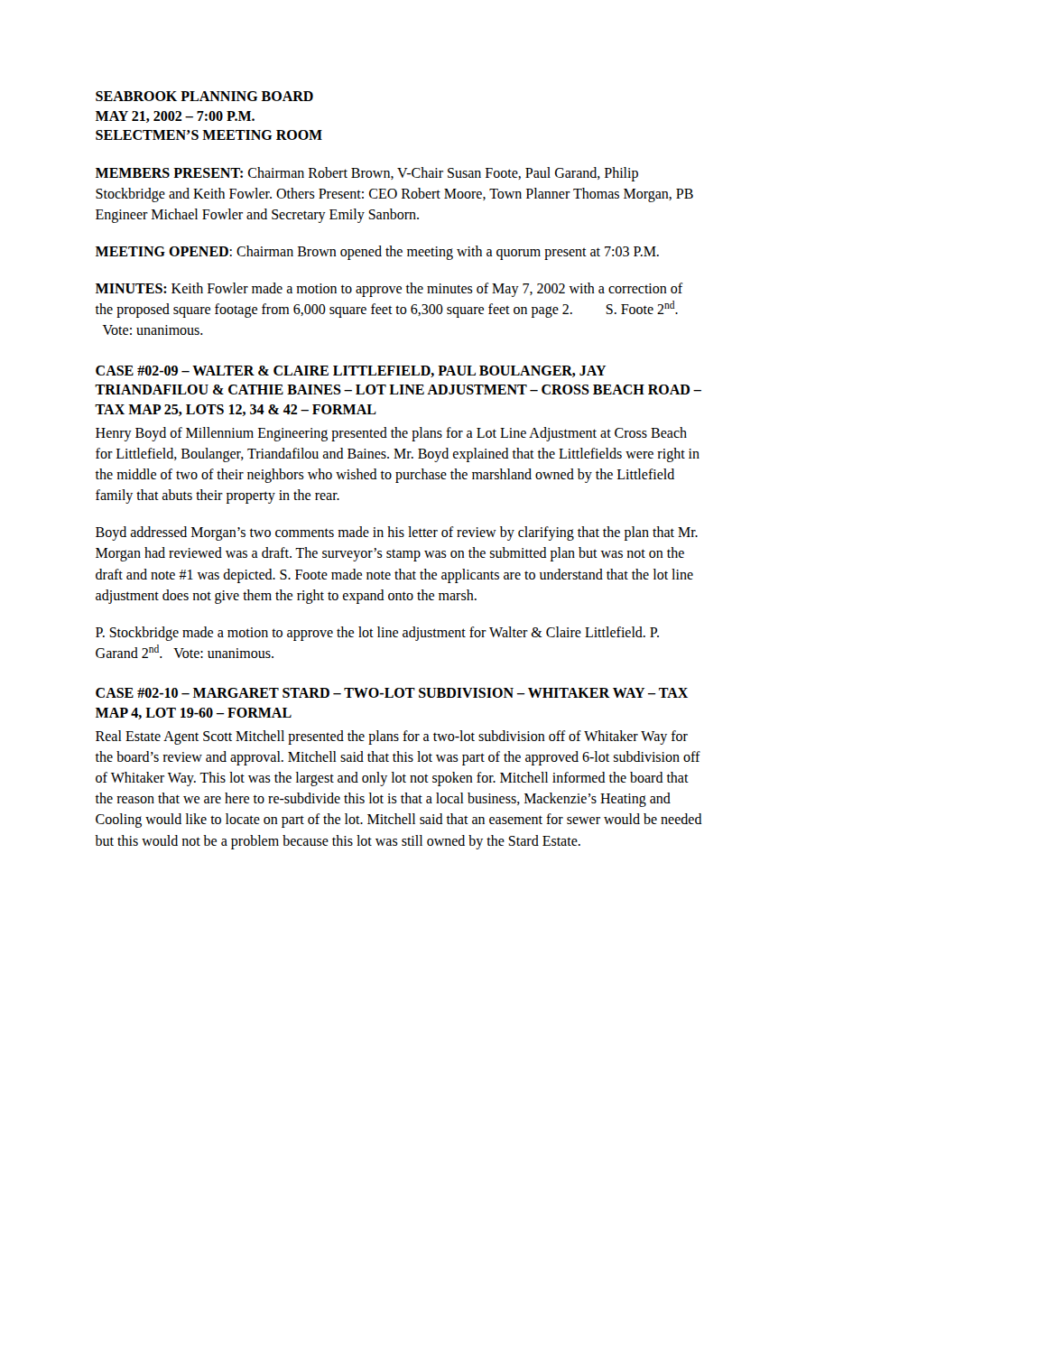SEABROOK PLANNING BOARD
MAY 21, 2002 – 7:00 P.M.
SELECTMEN’S MEETING ROOM
MEMBERS PRESENT: Chairman Robert Brown, V-Chair Susan Foote, Paul Garand, Philip Stockbridge and Keith Fowler. Others Present: CEO Robert Moore, Town Planner Thomas Morgan, PB Engineer Michael Fowler and Secretary Emily Sanborn.
MEETING OPENED: Chairman Brown opened the meeting with a quorum present at 7:03 P.M.
MINUTES: Keith Fowler made a motion to approve the minutes of May 7, 2002 with a correction of the proposed square footage from 6,000 square feet to 6,300 square feet on page 2. S. Foote 2nd. Vote: unanimous.
CASE #02-09 – WALTER & CLAIRE LITTLEFIELD, PAUL BOULANGER, JAY TRIANDAFILOU & CATHIE BAINES – LOT LINE ADJUSTMENT – CROSS BEACH ROAD – TAX MAP 25, LOTS 12, 34 & 42 – FORMAL
Henry Boyd of Millennium Engineering presented the plans for a Lot Line Adjustment at Cross Beach for Littlefield, Boulanger, Triandafilou and Baines. Mr. Boyd explained that the Littlefields were right in the middle of two of their neighbors who wished to purchase the marshland owned by the Littlefield family that abuts their property in the rear.
Boyd addressed Morgan’s two comments made in his letter of review by clarifying that the plan that Mr. Morgan had reviewed was a draft. The surveyor’s stamp was on the submitted plan but was not on the draft and note #1 was depicted. S. Foote made note that the applicants are to understand that the lot line adjustment does not give them the right to expand onto the marsh.
P. Stockbridge made a motion to approve the lot line adjustment for Walter & Claire Littlefield. P. Garand 2nd. Vote: unanimous.
CASE #02-10 – MARGARET STARD – TWO-LOT SUBDIVISION – WHITAKER WAY – TAX MAP 4, LOT 19-60 – FORMAL
Real Estate Agent Scott Mitchell presented the plans for a two-lot subdivision off of Whitaker Way for the board’s review and approval. Mitchell said that this lot was part of the approved 6-lot subdivision off of Whitaker Way. This lot was the largest and only lot not spoken for. Mitchell informed the board that the reason that we are here to re-subdivide this lot is that a local business, Mackenzie’s Heating and Cooling would like to locate on part of the lot. Mitchell said that an easement for sewer would be needed but this would not be a problem because this lot was still owned by the Stard Estate.